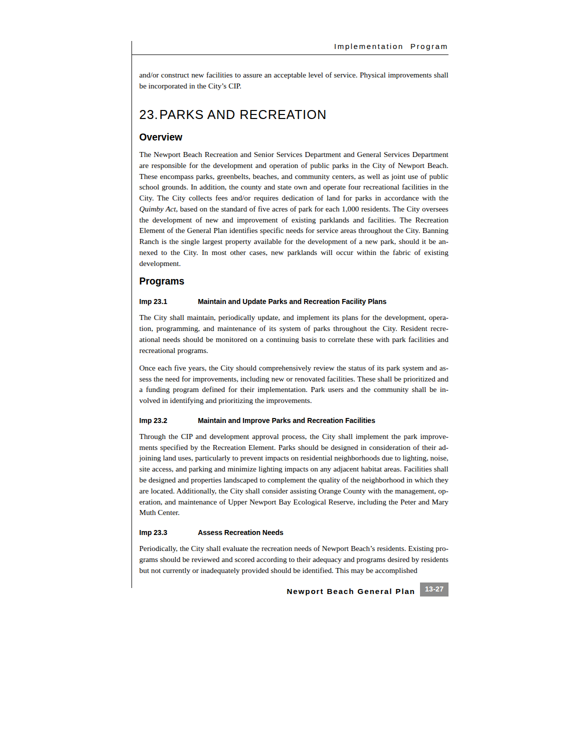Implementation Program
and/or construct new facilities to assure an acceptable level of service. Physical improvements shall be incorporated in the City’s CIP.
23. PARKS AND RECREATION
Overview
The Newport Beach Recreation and Senior Services Department and General Services Department are responsible for the development and operation of public parks in the City of Newport Beach. These encompass parks, greenbelts, beaches, and community centers, as well as joint use of public school grounds. In addition, the county and state own and operate four recreational facilities in the City. The City collects fees and/or requires dedication of land for parks in accordance with the Quimby Act, based on the standard of five acres of park for each 1,000 residents. The City oversees the development of new and improvement of existing parklands and facilities. The Recreation Element of the General Plan identifies specific needs for service areas throughout the City. Banning Ranch is the single largest property available for the development of a new park, should it be annexed to the City. In most other cases, new parklands will occur within the fabric of existing development.
Programs
Imp 23.1 Maintain and Update Parks and Recreation Facility Plans
The City shall maintain, periodically update, and implement its plans for the development, operation, programming, and maintenance of its system of parks throughout the City. Resident recreational needs should be monitored on a continuing basis to correlate these with park facilities and recreational programs.
Once each five years, the City should comprehensively review the status of its park system and assess the need for improvements, including new or renovated facilities. These shall be prioritized and a funding program defined for their implementation. Park users and the community shall be involved in identifying and prioritizing the improvements.
Imp 23.2 Maintain and Improve Parks and Recreation Facilities
Through the CIP and development approval process, the City shall implement the park improvements specified by the Recreation Element. Parks should be designed in consideration of their adjoining land uses, particularly to prevent impacts on residential neighborhoods due to lighting, noise, site access, and parking and minimize lighting impacts on any adjacent habitat areas. Facilities shall be designed and properties landscaped to complement the quality of the neighborhood in which they are located. Additionally, the City shall consider assisting Orange County with the management, operation, and maintenance of Upper Newport Bay Ecological Reserve, including the Peter and Mary Muth Center.
Imp 23.3 Assess Recreation Needs
Periodically, the City shall evaluate the recreation needs of Newport Beach’s residents. Existing programs should be reviewed and scored according to their adequacy and programs desired by residents but not currently or inadequately provided should be identified. This may be accomplished
Newport Beach General Plan
13-27